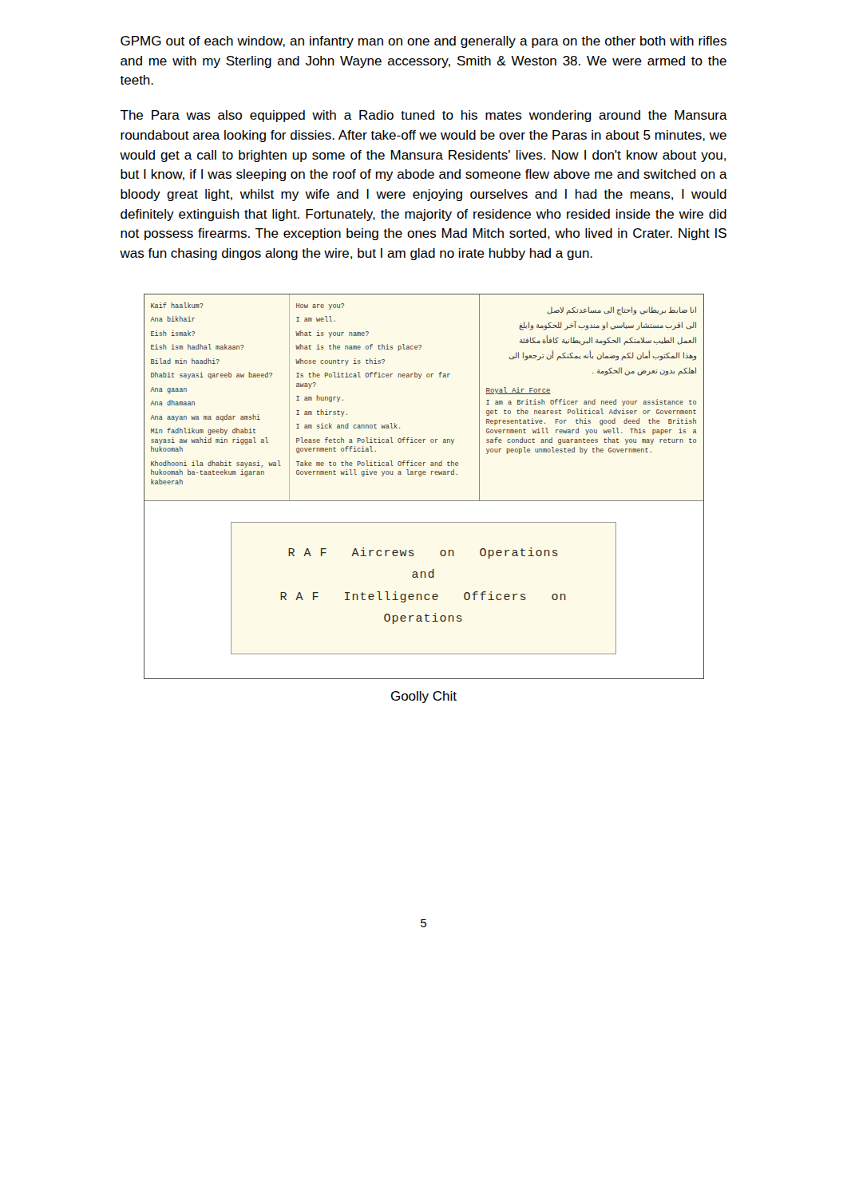GPMG out of each window, an infantry man on one and generally a para on the other both with rifles and me with my Sterling and John Wayne accessory, Smith & Weston 38. We were armed to the teeth.
The Para was also equipped with a Radio tuned to his mates wondering around the Mansura roundabout area looking for dissies. After take-off we would be over the Paras in about 5 minutes, we would get a call to brighten up some of the Mansura Residents' lives. Now I don't know about you, but I know, if I was sleeping on the roof of my abode and someone flew above me and switched on a bloody great light, whilst my wife and I were enjoying ourselves and I had the means, I would definitely extinguish that light. Fortunately, the majority of residence who resided inside the wire did not possess firearms. The exception being the ones Mad Mitch sorted, who lived in Crater. Night IS was fun chasing dingos along the wire, but I am glad no irate hubby had a gun.
Kaif haalkum? Ana bikhair Eish ismak? Eish ism hadhal makaan? Bilad min haadhi? Dhabit sayasi qareeb aw baeed? Ana gaaan Ana dhamaan Ana aayan wa ma aqdar amshi Min fadhlikum geeby dhabit sayasi aw wahid min riggal al hukoomah Khodhooni ila dhabit sayasi, wal hukoomah ba-taateekum igaran kabeerah
How are you? I am well. What is your name? What is the name of this place? Whose country is this? Is the Political Officer nearby or far away? I am hungry. I am thirsty. I am sick and cannot walk. Please fetch a Political Officer or any government official. Take me to the Political Officer and the Government will give you a large reward.
انا ضابط بريطاني واحتاج الى مساعدتكم لاصل
الى اقرب مستشار سياسي او مندوب آخر للحكومة وابلغ
العمل الطيب سلامتكم الحكومة البريطانية كافأة مكافئة
وهذا المكتوب أمان لكم وضمان بأنه يمكنكم أن ترجعوا الى
اهلكم بدون تعرض من الحكومة .
Royal Air Force
I am a British Officer and need your assistance to get to the nearest Political Adviser or Government Representative. For this good deed the British Government will reward you well. This paper is a safe conduct and guarantees that you may return to your people unmolested by the Government.
R A F Aircrews on Operations
and
R A F Intelligence Officers on
Operations
Goolly Chit
5